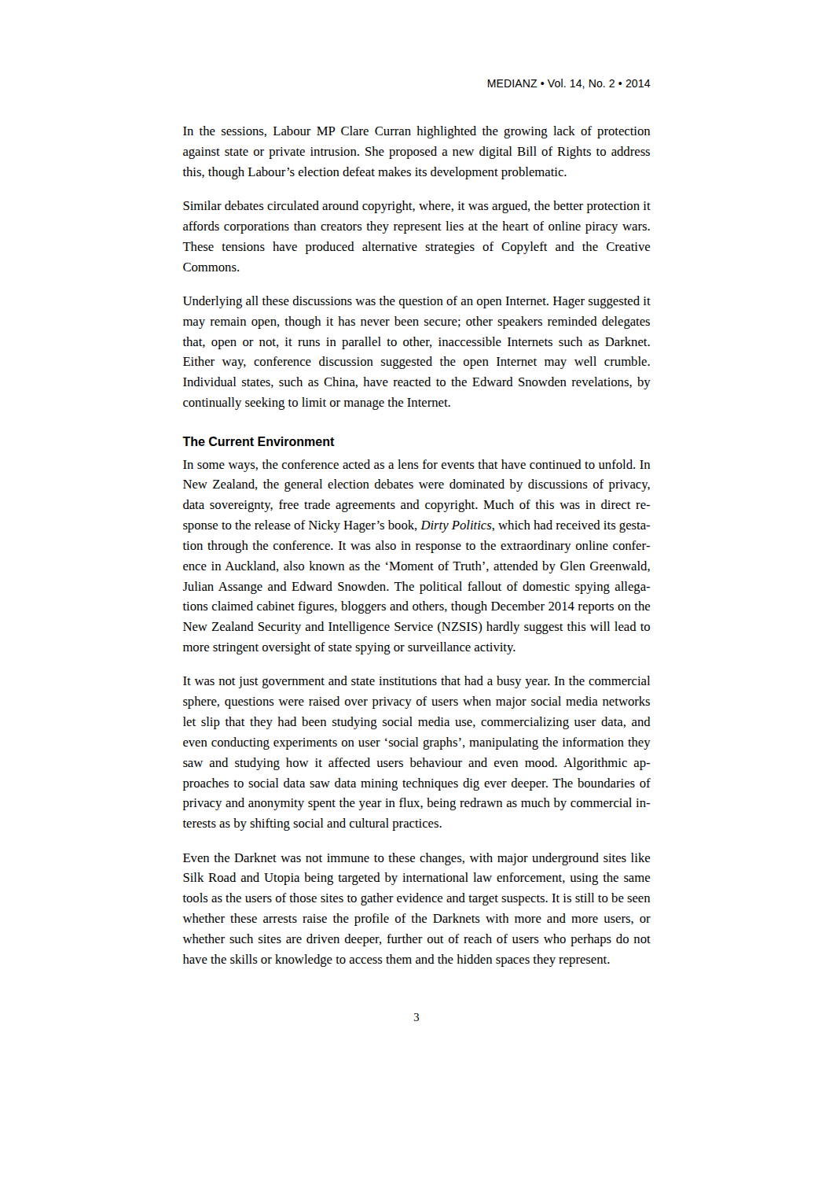MEDIANZ • Vol. 14, No. 2 • 2014
In the sessions, Labour MP Clare Curran highlighted the growing lack of protection against state or private intrusion. She proposed a new digital Bill of Rights to address this, though Labour’s election defeat makes its development problematic.
Similar debates circulated around copyright, where, it was argued, the better protection it affords corporations than creators they represent lies at the heart of online piracy wars. These tensions have produced alternative strategies of Copyleft and the Creative Commons.
Underlying all these discussions was the question of an open Internet. Hager suggested it may remain open, though it has never been secure; other speakers reminded delegates that, open or not, it runs in parallel to other, inaccessible Internets such as Darknet. Either way, conference discussion suggested the open Internet may well crumble. Individual states, such as China, have reacted to the Edward Snowden revelations, by continually seeking to limit or manage the Internet.
The Current Environment
In some ways, the conference acted as a lens for events that have continued to unfold. In New Zealand, the general election debates were dominated by discussions of privacy, data sovereignty, free trade agreements and copyright. Much of this was in direct response to the release of Nicky Hager’s book, Dirty Politics, which had received its gestation through the conference. It was also in response to the extraordinary online conference in Auckland, also known as the ‘Moment of Truth’, attended by Glen Greenwald, Julian Assange and Edward Snowden. The political fallout of domestic spying allegations claimed cabinet figures, bloggers and others, though December 2014 reports on the New Zealand Security and Intelligence Service (NZSIS) hardly suggest this will lead to more stringent oversight of state spying or surveillance activity.
It was not just government and state institutions that had a busy year. In the commercial sphere, questions were raised over privacy of users when major social media networks let slip that they had been studying social media use, commercializing user data, and even conducting experiments on user ‘social graphs’, manipulating the information they saw and studying how it affected users behaviour and even mood. Algorithmic approaches to social data saw data mining techniques dig ever deeper. The boundaries of privacy and anonymity spent the year in flux, being redrawn as much by commercial interests as by shifting social and cultural practices.
Even the Darknet was not immune to these changes, with major underground sites like Silk Road and Utopia being targeted by international law enforcement, using the same tools as the users of those sites to gather evidence and target suspects. It is still to be seen whether these arrests raise the profile of the Darknets with more and more users, or whether such sites are driven deeper, further out of reach of users who perhaps do not have the skills or knowledge to access them and the hidden spaces they represent.
3